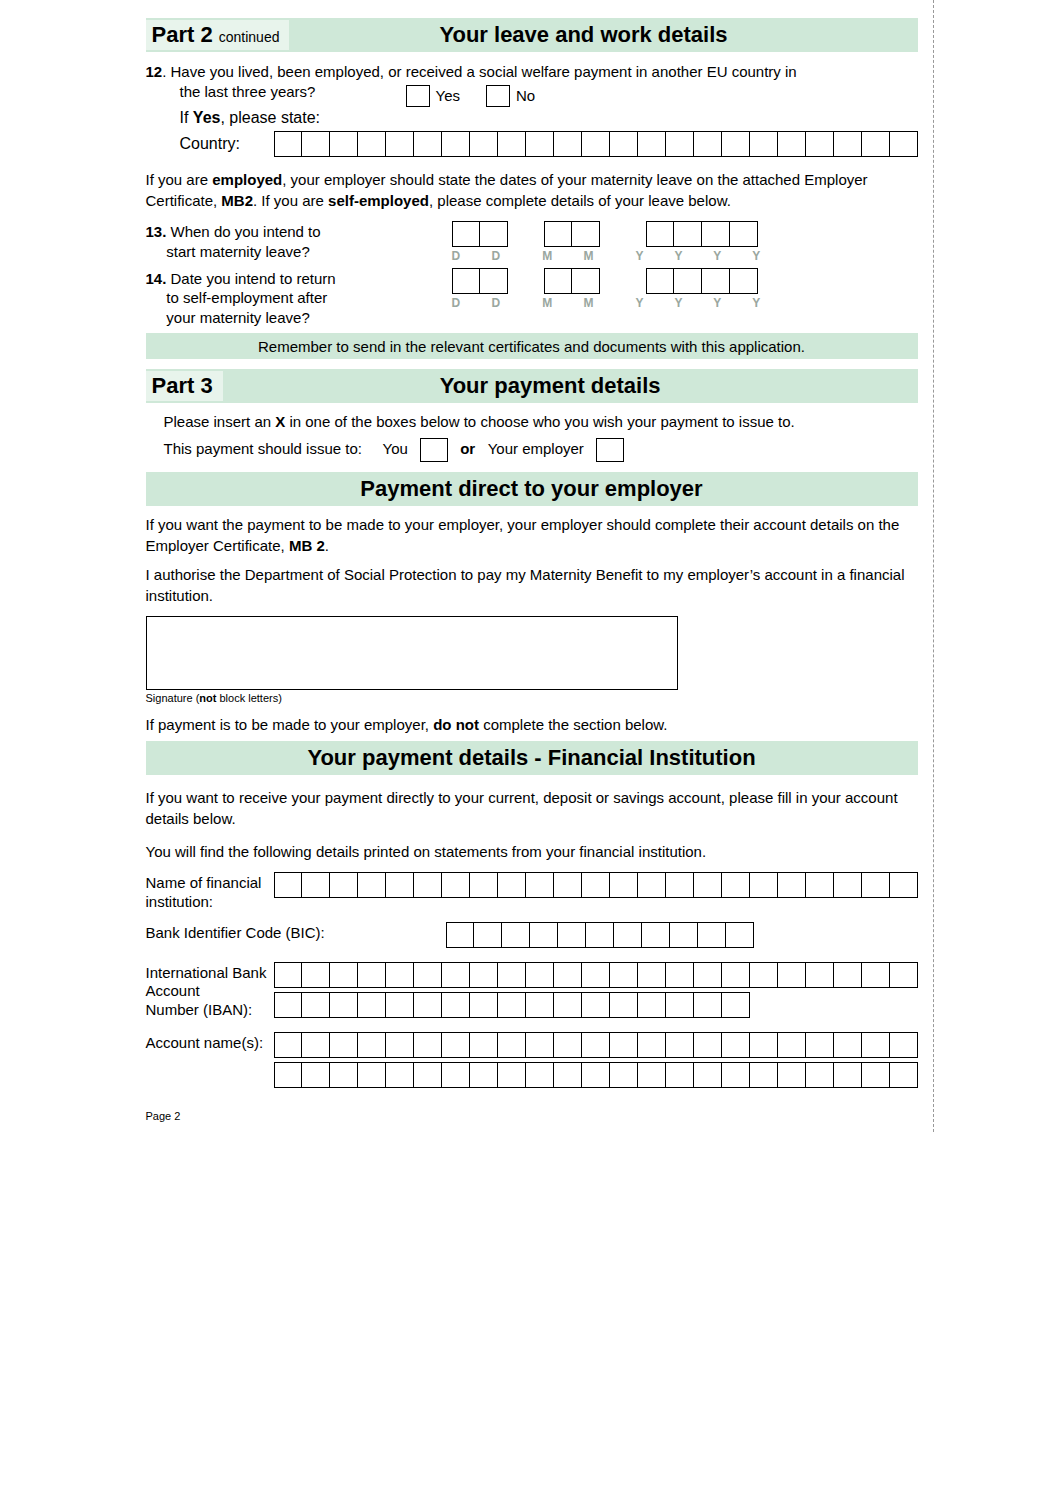Part 2 continued
Your leave and work details
12. Have you lived, been employed, or received a social welfare payment in another EU country in
the last three years?
Yes No
If Yes, please state:
Country:
If you are employed, your employer should state the dates of your maternity leave on the attached Employer Certificate, MB2. If you are self-employed, please complete details of your leave below.
13. When do you intend to
start maternity leave?
D D
M M
Y Y Y Y
14. Date you intend to return
to self-employment after
your maternity leave?
D D
M M
Y Y Y Y
Remember to send in the relevant certificates and documents with this application.
Part 3
Your payment details
Please insert an X in one of the boxes below to choose who you wish your payment to issue to.
This payment should issue to: You or Your employer
Payment direct to your employer
If you want the payment to be made to your employer, your employer should complete their account details on the Employer Certificate, MB 2.
I authorise the Department of Social Protection to pay my Maternity Benefit to my employer’s account in a financial institution.
Signature (not block letters)
If payment is to be made to your employer, do not complete the section below.
Your payment details - Financial Institution
If you want to receive your payment directly to your current, deposit or savings account, please fill in your account details below.
You will find the following details printed on statements from your financial institution.
Name of financial institution:
Bank Identifier Code (BIC):
International Bank Account
Number (IBAN):
Account name(s):
Page 2